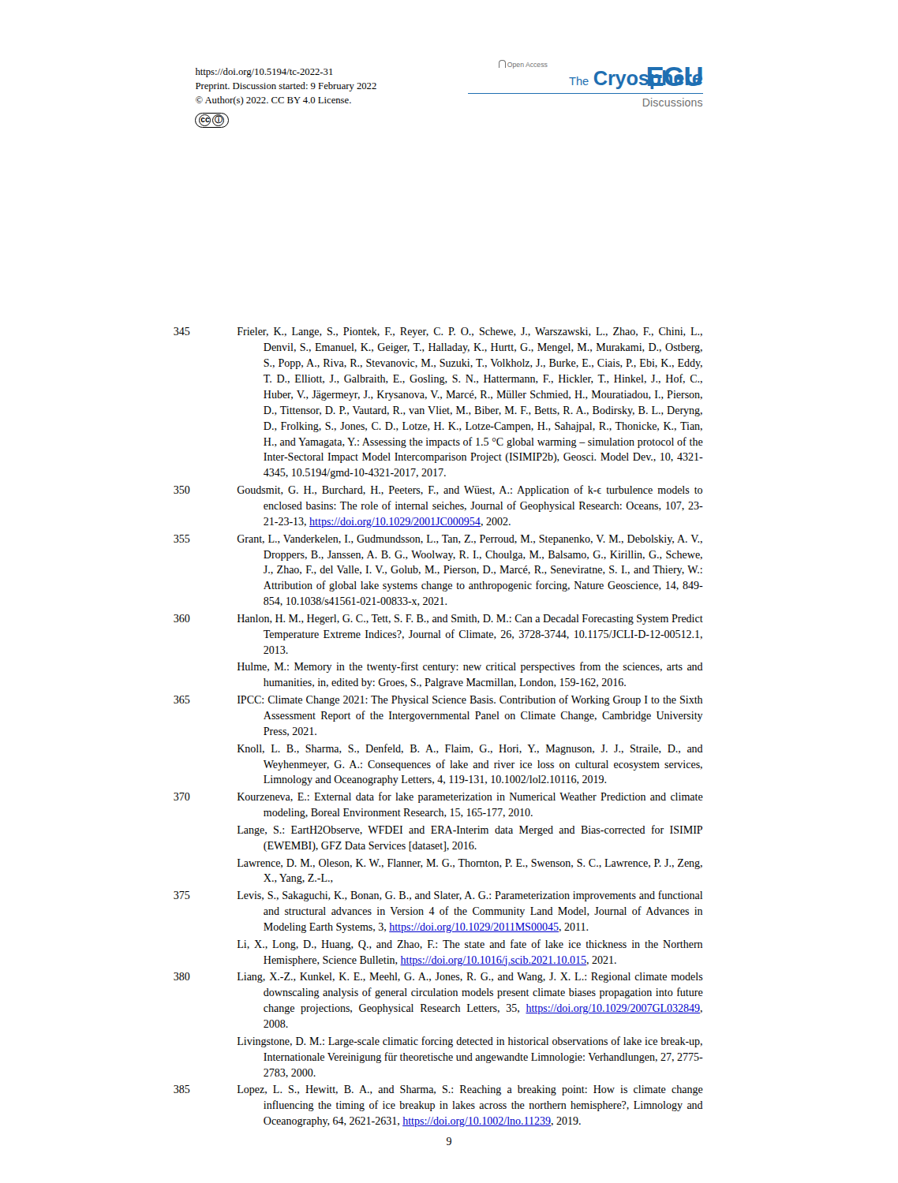https://doi.org/10.5194/tc-2022-31 Preprint. Discussion started: 9 February 2022 © Author(s) 2022. CC BY 4.0 License. ccⓘ
EGU
Open Access
The Cryosphere
Discussions
345 Frieler, K., Lange, S., Piontek, F., Reyer, C. P. O., Schewe, J., Warszawski, L., Zhao, F., Chini, L., Denvil, S., Emanuel, K., Geiger, T., Halladay, K., Hurtt, G., Mengel, M., Murakami, D., Ostberg, S., Popp, A., Riva, R., Stevanovic, M., Suzuki, T., Volkholz, J., Burke, E., Ciais, P., Ebi, K., Eddy, T. D., Elliott, J., Galbraith, E., Gosling, S. N., Hattermann, F., Hickler, T., Hinkel, J., Hof, C., Huber, V., Jägermeyr, J., Krysanova, V., Marcé, R., Müller Schmied, H., Mouratiadou, I., Pierson, D., Tittensor, D. P., Vautard, R., van Vliet, M., Biber, M. F., Betts, R. A., Bodirsky, B. L., Deryng, D., Frolking, S., Jones, C. D., Lotze, H. K., Lotze-Campen, H., Sahajpal, R., Thonicke, K., Tian, H., and Yamagata, Y.: Assessing the impacts of 1.5 °C global warming – simulation protocol of the Inter-Sectoral Impact Model Intercomparison Project (ISIMIP2b), Geosci. Model Dev., 10, 4321-4345, 10.5194/gmd-10-4321-2017, 2017.
350
Goudsmit, G. H., Burchard, H., Peeters, F., and Wüest, A.: Application of k-ϵ turbulence models to enclosed basins: The role of internal seiches, Journal of Geophysical Research: Oceans, 107, 23-21-23-13, https://doi.org/10.1029/2001JC000954, 2002.
355
Grant, L., Vanderkelen, I., Gudmundsson, L., Tan, Z., Perroud, M., Stepanenko, V. M., Debolskiy, A. V., Droppers, B., Janssen, A. B. G., Woolway, R. I., Choulga, M., Balsamo, G., Kirillin, G., Schewe, J., Zhao, F., del Valle, I. V., Golub, M., Pierson, D., Marcé, R., Seneviratne, S. I., and Thiery, W.: Attribution of global lake systems change to anthropogenic forcing, Nature Geoscience, 14, 849-854, 10.1038/s41561-021-00833-x, 2021.
360
Hanlon, H. M., Hegerl, G. C., Tett, S. F. B., and Smith, D. M.: Can a Decadal Forecasting System Predict Temperature Extreme Indices?, Journal of Climate, 26, 3728-3744, 10.1175/JCLI-D-12-00512.1, 2013.
Hulme, M.: Memory in the twenty-first century: new critical perspectives from the sciences, arts and humanities, in, edited by: Groes, S., Palgrave Macmillan, London, 159-162, 2016.
365 IPCC: Climate Change 2021: The Physical Science Basis. Contribution of Working Group I to the Sixth Assessment Report of the Intergovernmental Panel on Climate Change, Cambridge University Press, 2021.
Knoll, L. B., Sharma, S., Denfeld, B. A., Flaim, G., Hori, Y., Magnuson, J. J., Straile, D., and Weyhenmeyer, G. A.: Consequences of lake and river ice loss on cultural ecosystem services, Limnology and Oceanography Letters, 4, 119-131, 10.1002/lol2.10116, 2019.
370 Kourzeneva, E.: External data for lake parameterization in Numerical Weather Prediction and climate modeling, Boreal Environment Research, 15, 165-177, 2010.
Lange, S.: EartH2Observe, WFDEI and ERA-Interim data Merged and Bias-corrected for ISIMIP (EWEMBI), GFZ Data Services [dataset], 2016.
Lawrence, D. M., Oleson, K. W., Flanner, M. G., Thornton, P. E., Swenson, S. C., Lawrence, P. J., Zeng, X., Yang, Z.-L.,
375 Levis, S., Sakaguchi, K., Bonan, G. B., and Slater, A. G.: Parameterization improvements and functional and structural advances in Version 4 of the Community Land Model, Journal of Advances in Modeling Earth Systems, 3, https://doi.org/10.1029/2011MS00045, 2011.
Li, X., Long, D., Huang, Q., and Zhao, F.: The state and fate of lake ice thickness in the Northern Hemisphere, Science Bulletin, https://doi.org/10.1016/j.scib.2021.10.015, 2021.
380 Liang, X.-Z., Kunkel, K. E., Meehl, G. A., Jones, R. G., and Wang, J. X. L.: Regional climate models downscaling analysis of general circulation models present climate biases propagation into future change projections, Geophysical Research Letters, 35, https://doi.org/10.1029/2007GL032849, 2008.
Livingstone, D. M.: Large-scale climatic forcing detected in historical observations of lake ice break-up, Internationale Vereinigung für theoretische und angewandte Limnologie: Verhandlungen, 27, 2775-2783, 2000.
385 Lopez, L. S., Hewitt, B. A., and Sharma, S.: Reaching a breaking point: How is climate change influencing the timing of ice breakup in lakes across the northern hemisphere?, Limnology and Oceanography, 64, 2621-2631, https://doi.org/10.1002/lno.11239, 2019.
9